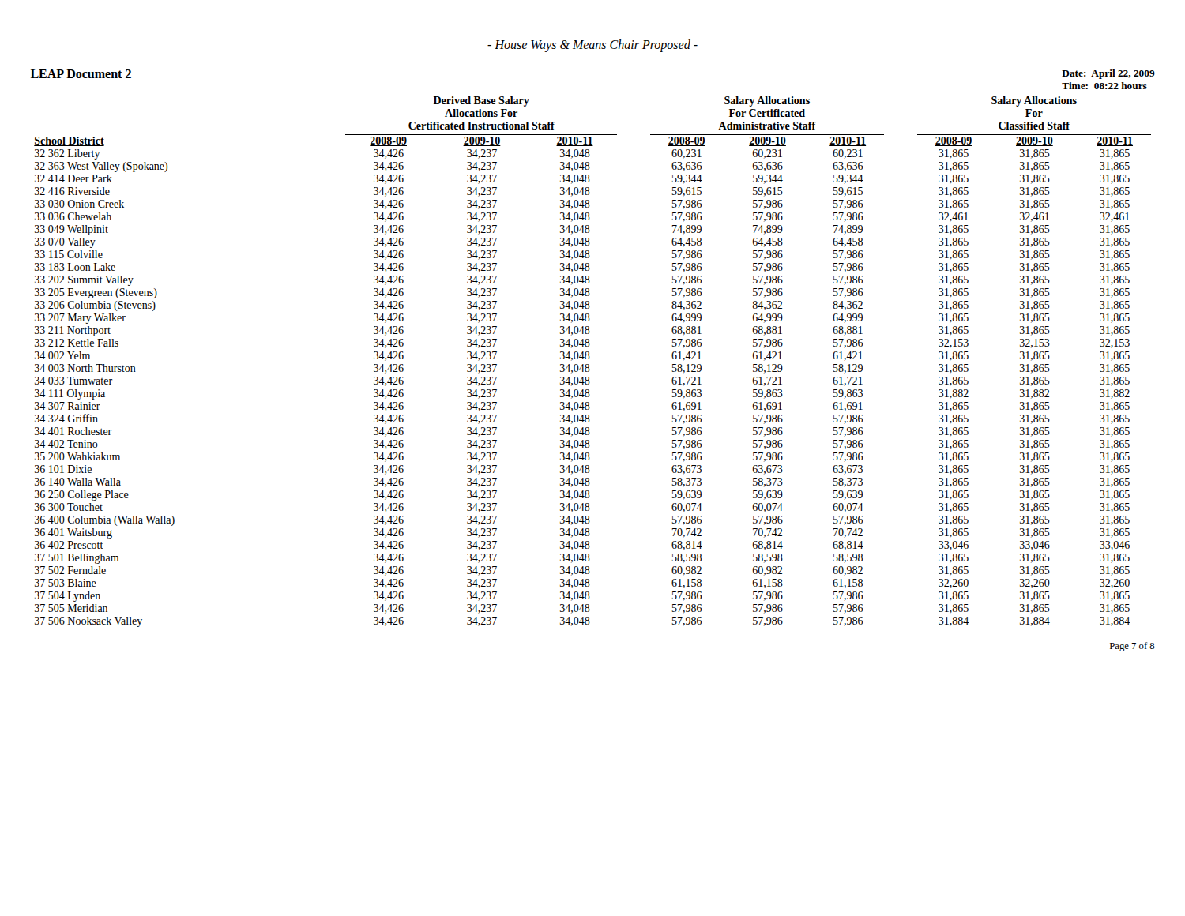- House Ways & Means Chair Proposed -
LEAP Document 2
Date: April 22, 2009
Time: 08:22 hours
| | | Derived Base Salary Allocations For Certificated Instructional Staff | | Salary Allocations For Certificated Administrative Staff | | Salary Allocations For Classified Staff |
| --- | --- | --- | --- | --- | --- | --- |
| School District | | 2008-09 | 2009-10 | 2010-11 | | 2008-09 | 2009-10 | 2010-11 | | 2008-09 | 2009-10 | 2010-11 |
| 32 362 Liberty | | 34,426 | 34,237 | 34,048 | | 60,231 | 60,231 | 60,231 | | 31,865 | 31,865 | 31,865 |
| 32 363 West Valley (Spokane) | | 34,426 | 34,237 | 34,048 | | 63,636 | 63,636 | 63,636 | | 31,865 | 31,865 | 31,865 |
| 32 414 Deer Park | | 34,426 | 34,237 | 34,048 | | 59,344 | 59,344 | 59,344 | | 31,865 | 31,865 | 31,865 |
| 32 416 Riverside | | 34,426 | 34,237 | 34,048 | | 59,615 | 59,615 | 59,615 | | 31,865 | 31,865 | 31,865 |
| 33 030 Onion Creek | | 34,426 | 34,237 | 34,048 | | 57,986 | 57,986 | 57,986 | | 31,865 | 31,865 | 31,865 |
| 33 036 Chewelah | | 34,426 | 34,237 | 34,048 | | 57,986 | 57,986 | 57,986 | | 32,461 | 32,461 | 32,461 |
| 33 049 Wellpinit | | 34,426 | 34,237 | 34,048 | | 74,899 | 74,899 | 74,899 | | 31,865 | 31,865 | 31,865 |
| 33 070 Valley | | 34,426 | 34,237 | 34,048 | | 64,458 | 64,458 | 64,458 | | 31,865 | 31,865 | 31,865 |
| 33 115 Colville | | 34,426 | 34,237 | 34,048 | | 57,986 | 57,986 | 57,986 | | 31,865 | 31,865 | 31,865 |
| 33 183 Loon Lake | | 34,426 | 34,237 | 34,048 | | 57,986 | 57,986 | 57,986 | | 31,865 | 31,865 | 31,865 |
| 33 202 Summit Valley | | 34,426 | 34,237 | 34,048 | | 57,986 | 57,986 | 57,986 | | 31,865 | 31,865 | 31,865 |
| 33 205 Evergreen (Stevens) | | 34,426 | 34,237 | 34,048 | | 57,986 | 57,986 | 57,986 | | 31,865 | 31,865 | 31,865 |
| 33 206 Columbia (Stevens) | | 34,426 | 34,237 | 34,048 | | 84,362 | 84,362 | 84,362 | | 31,865 | 31,865 | 31,865 |
| 33 207 Mary Walker | | 34,426 | 34,237 | 34,048 | | 64,999 | 64,999 | 64,999 | | 31,865 | 31,865 | 31,865 |
| 33 211 Northport | | 34,426 | 34,237 | 34,048 | | 68,881 | 68,881 | 68,881 | | 31,865 | 31,865 | 31,865 |
| 33 212 Kettle Falls | | 34,426 | 34,237 | 34,048 | | 57,986 | 57,986 | 57,986 | | 32,153 | 32,153 | 32,153 |
| 34 002 Yelm | | 34,426 | 34,237 | 34,048 | | 61,421 | 61,421 | 61,421 | | 31,865 | 31,865 | 31,865 |
| 34 003 North Thurston | | 34,426 | 34,237 | 34,048 | | 58,129 | 58,129 | 58,129 | | 31,865 | 31,865 | 31,865 |
| 34 033 Tumwater | | 34,426 | 34,237 | 34,048 | | 61,721 | 61,721 | 61,721 | | 31,865 | 31,865 | 31,865 |
| 34 111 Olympia | | 34,426 | 34,237 | 34,048 | | 59,863 | 59,863 | 59,863 | | 31,882 | 31,882 | 31,882 |
| 34 307 Rainier | | 34,426 | 34,237 | 34,048 | | 61,691 | 61,691 | 61,691 | | 31,865 | 31,865 | 31,865 |
| 34 324 Griffin | | 34,426 | 34,237 | 34,048 | | 57,986 | 57,986 | 57,986 | | 31,865 | 31,865 | 31,865 |
| 34 401 Rochester | | 34,426 | 34,237 | 34,048 | | 57,986 | 57,986 | 57,986 | | 31,865 | 31,865 | 31,865 |
| 34 402 Tenino | | 34,426 | 34,237 | 34,048 | | 57,986 | 57,986 | 57,986 | | 31,865 | 31,865 | 31,865 |
| 35 200 Wahkiakum | | 34,426 | 34,237 | 34,048 | | 57,986 | 57,986 | 57,986 | | 31,865 | 31,865 | 31,865 |
| 36 101 Dixie | | 34,426 | 34,237 | 34,048 | | 63,673 | 63,673 | 63,673 | | 31,865 | 31,865 | 31,865 |
| 36 140 Walla Walla | | 34,426 | 34,237 | 34,048 | | 58,373 | 58,373 | 58,373 | | 31,865 | 31,865 | 31,865 |
| 36 250 College Place | | 34,426 | 34,237 | 34,048 | | 59,639 | 59,639 | 59,639 | | 31,865 | 31,865 | 31,865 |
| 36 300 Touchet | | 34,426 | 34,237 | 34,048 | | 60,074 | 60,074 | 60,074 | | 31,865 | 31,865 | 31,865 |
| 36 400 Columbia (Walla Walla) | | 34,426 | 34,237 | 34,048 | | 57,986 | 57,986 | 57,986 | | 31,865 | 31,865 | 31,865 |
| 36 401 Waitsburg | | 34,426 | 34,237 | 34,048 | | 70,742 | 70,742 | 70,742 | | 31,865 | 31,865 | 31,865 |
| 36 402 Prescott | | 34,426 | 34,237 | 34,048 | | 68,814 | 68,814 | 68,814 | | 33,046 | 33,046 | 33,046 |
| 37 501 Bellingham | | 34,426 | 34,237 | 34,048 | | 58,598 | 58,598 | 58,598 | | 31,865 | 31,865 | 31,865 |
| 37 502 Ferndale | | 34,426 | 34,237 | 34,048 | | 60,982 | 60,982 | 60,982 | | 31,865 | 31,865 | 31,865 |
| 37 503 Blaine | | 34,426 | 34,237 | 34,048 | | 61,158 | 61,158 | 61,158 | | 32,260 | 32,260 | 32,260 |
| 37 504 Lynden | | 34,426 | 34,237 | 34,048 | | 57,986 | 57,986 | 57,986 | | 31,865 | 31,865 | 31,865 |
| 37 505 Meridian | | 34,426 | 34,237 | 34,048 | | 57,986 | 57,986 | 57,986 | | 31,865 | 31,865 | 31,865 |
| 37 506 Nooksack Valley | | 34,426 | 34,237 | 34,048 | | 57,986 | 57,986 | 57,986 | | 31,884 | 31,884 | 31,884 |
Page 7 of 8